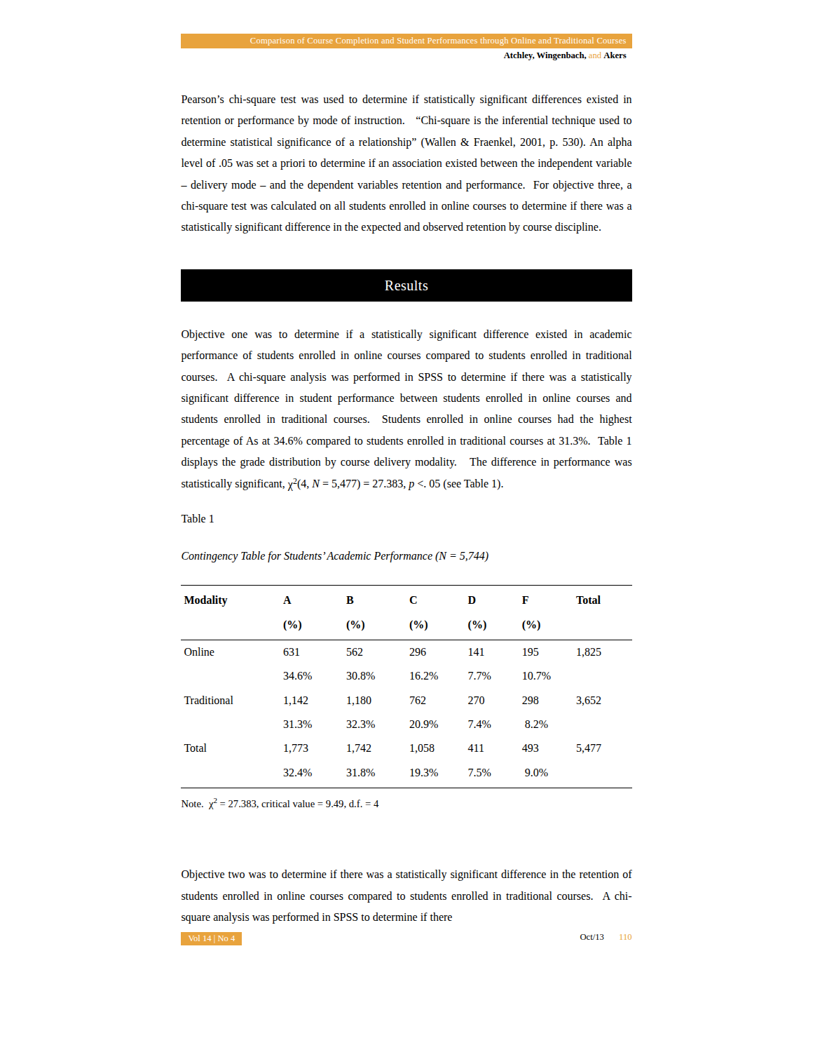Comparison of Course Completion and Student Performances through Online and Traditional Courses
Atchley, Wingenbach, and Akers
Pearson’s chi-square test was used to determine if statistically significant differences existed in retention or performance by mode of instruction. “Chi-square is the inferential technique used to determine statistical significance of a relationship” (Wallen & Fraenkel, 2001, p. 530). An alpha level of .05 was set a priori to determine if an association existed between the independent variable – delivery mode – and the dependent variables retention and performance. For objective three, a chi-square test was calculated on all students enrolled in online courses to determine if there was a statistically significant difference in the expected and observed retention by course discipline.
Results
Objective one was to determine if a statistically significant difference existed in academic performance of students enrolled in online courses compared to students enrolled in traditional courses. A chi-square analysis was performed in SPSS to determine if there was a statistically significant difference in student performance between students enrolled in online courses and students enrolled in traditional courses. Students enrolled in online courses had the highest percentage of As at 34.6% compared to students enrolled in traditional courses at 31.3%. Table 1 displays the grade distribution by course delivery modality. The difference in performance was statistically significant, χ2(4, N = 5,477) = 27.383, p <. 05 (see Table 1).
Table 1
Contingency Table for Students’ Academic Performance (N = 5,744)
| Modality | A | B | C | D | F | Total |
| --- | --- | --- | --- | --- | --- | --- |
| | (%) | (%) | (%) | (%) | (%) | |
| Online | 631 | 562 | 296 | 141 | 195 | 1,825 |
| | 34.6% | 30.8% | 16.2% | 7.7% | 10.7% | |
| Traditional | 1,142 | 1,180 | 762 | 270 | 298 | 3,652 |
| | 31.3% | 32.3% | 20.9% | 7.4% | 8.2% | |
| Total | 1,773 | 1,742 | 1,058 | 411 | 493 | 5,477 |
| | 32.4% | 31.8% | 19.3% | 7.5% | 9.0% | |
Note. χ2 = 27.383, critical value = 9.49, d.f. = 4
Objective two was to determine if there was a statistically significant difference in the retention of students enrolled in online courses compared to students enrolled in traditional courses. A chi-square analysis was performed in SPSS to determine if there
Vol 14 | No 4 Oct/13 110